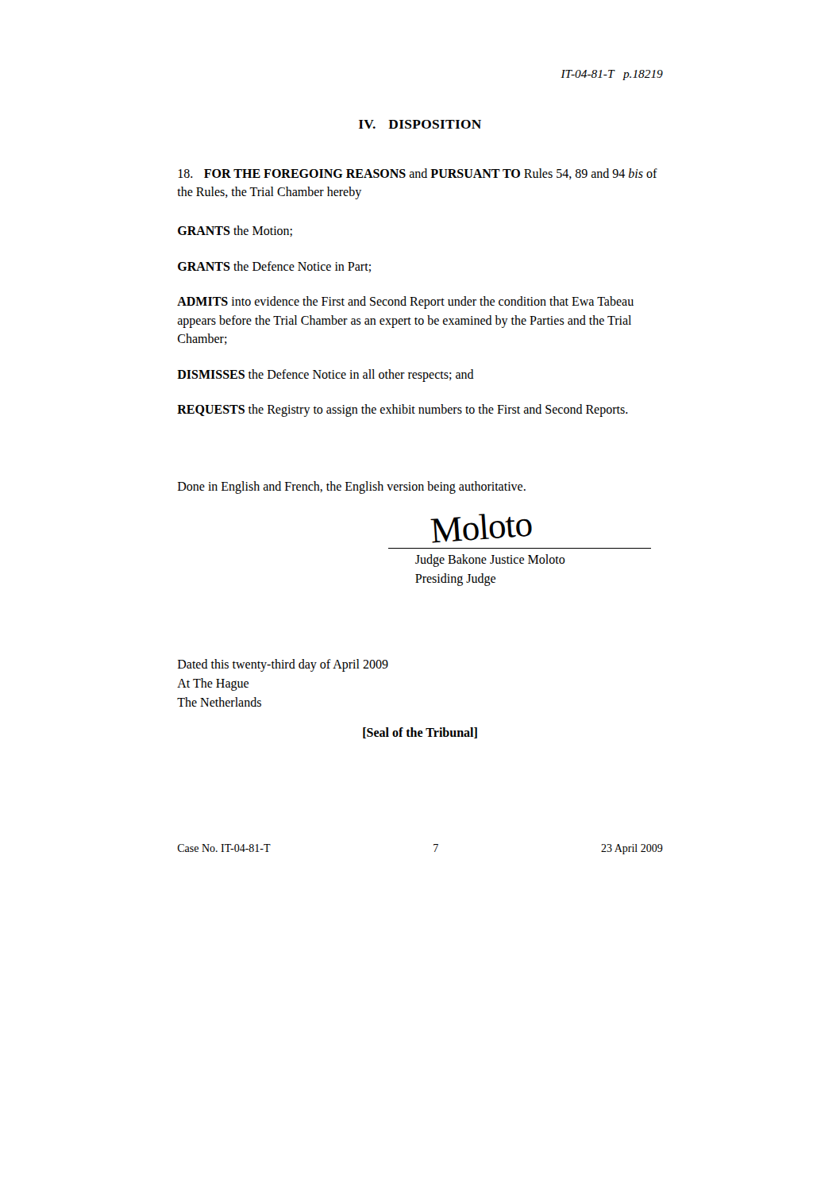IT-04-81-T p.18219
IV. DISPOSITION
18. FOR THE FOREGOING REASONS and PURSUANT TO Rules 54, 89 and 94 bis of the Rules, the Trial Chamber hereby
GRANTS the Motion;
GRANTS the Defence Notice in Part;
ADMITS into evidence the First and Second Report under the condition that Ewa Tabeau appears before the Trial Chamber as an expert to be examined by the Parties and the Trial Chamber;
DISMISSES the Defence Notice in all other respects; and
REQUESTS the Registry to assign the exhibit numbers to the First and Second Reports.
Done in English and French, the English version being authoritative.
Moloto
Judge Bakone Justice Moloto
Presiding Judge
Dated this twenty-third day of April 2009
At The Hague
The Netherlands
[Seal of the Tribunal]
Case No. IT-04-81-T 7 23 April 2009